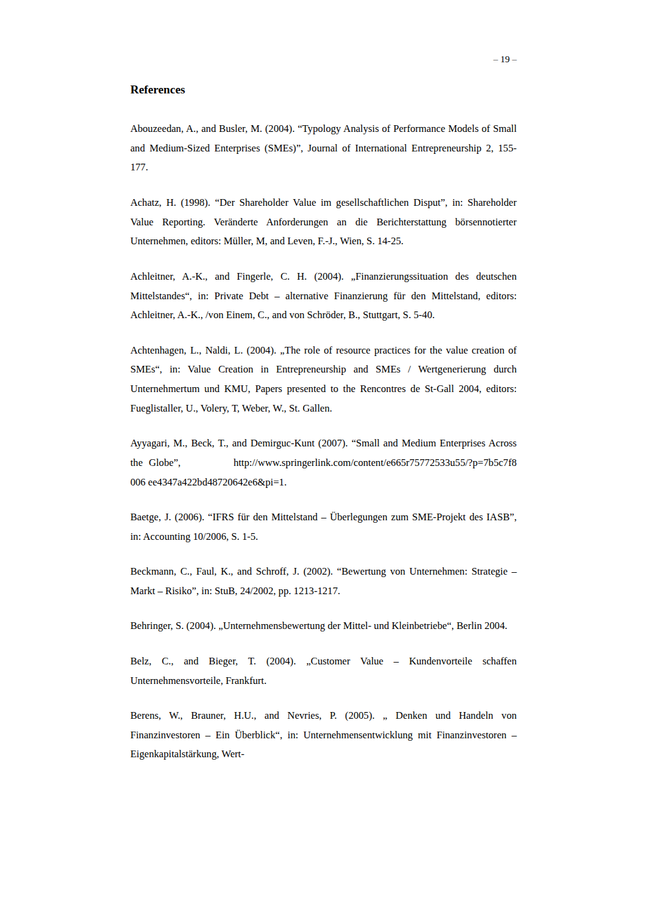– 19 –
References
Abouzeedan, A., and Busler, M. (2004). “Typology Analysis of Performance Models of Small and Medium-Sized Enterprises (SMEs)”, Journal of International Entrepreneurship 2, 155-177.
Achatz, H. (1998). “Der Shareholder Value im gesellschaftlichen Disput”, in: Shareholder Value Reporting. Veränderte Anforderungen an die Berichterstattung börsennotierter Unternehmen, editors: Müller, M, and Leven, F.-J., Wien, S. 14-25.
Achleitner, A.-K., and Fingerle, C. H. (2004). „Finanzierungssituation des deutschen Mittelstandes“, in: Private Debt – alternative Finanzierung für den Mittelstand, editors: Achleitner, A.-K., /von Einem, C., and von Schröder, B., Stuttgart, S. 5-40.
Achtenhagen, L., Naldi, L. (2004). „The role of resource practices for the value creation of SMEs“, in: Value Creation in Entrepreneurship and SMEs / Wertgenerierung durch Unternehmertum und KMU, Papers presented to the Rencontres de St-Gall 2004, editors: Fueglistaller, U., Volery, T, Weber, W., St. Gallen.
Ayyagari, M., Beck, T., and Demirguc-Kunt (2007). “Small and Medium Enterprises Across the Globe”, http://www.springerlink.com/content/e665r75772533u55/?p=7b5c7f8006 ee4347a422bd48720642e6&pi=1.
Baetge, J. (2006). “IFRS für den Mittelstand – Überlegungen zum SME-Projekt des IASB”, in: Accounting 10/2006, S. 1-5.
Beckmann, C., Faul, K., and Schroff, J. (2002). “Bewertung von Unternehmen: Strategie – Markt – Risiko”, in: StuB, 24/2002, pp. 1213-1217.
Behringer, S. (2004). „Unternehmensbewertung der Mittel- und Kleinbetriebe“, Berlin 2004.
Belz, C., and Bieger, T. (2004). „Customer Value – Kundenvorteile schaffen Unternehmensvorteile, Frankfurt.
Berens, W., Brauner, H.U., and Nevries, P. (2005). „ Denken und Handeln von Finanzinvestoren – Ein Überblick“, in: Unternehmensentwicklung mit Finanzinvestoren – Eigenkapitalstärkung, Wert-